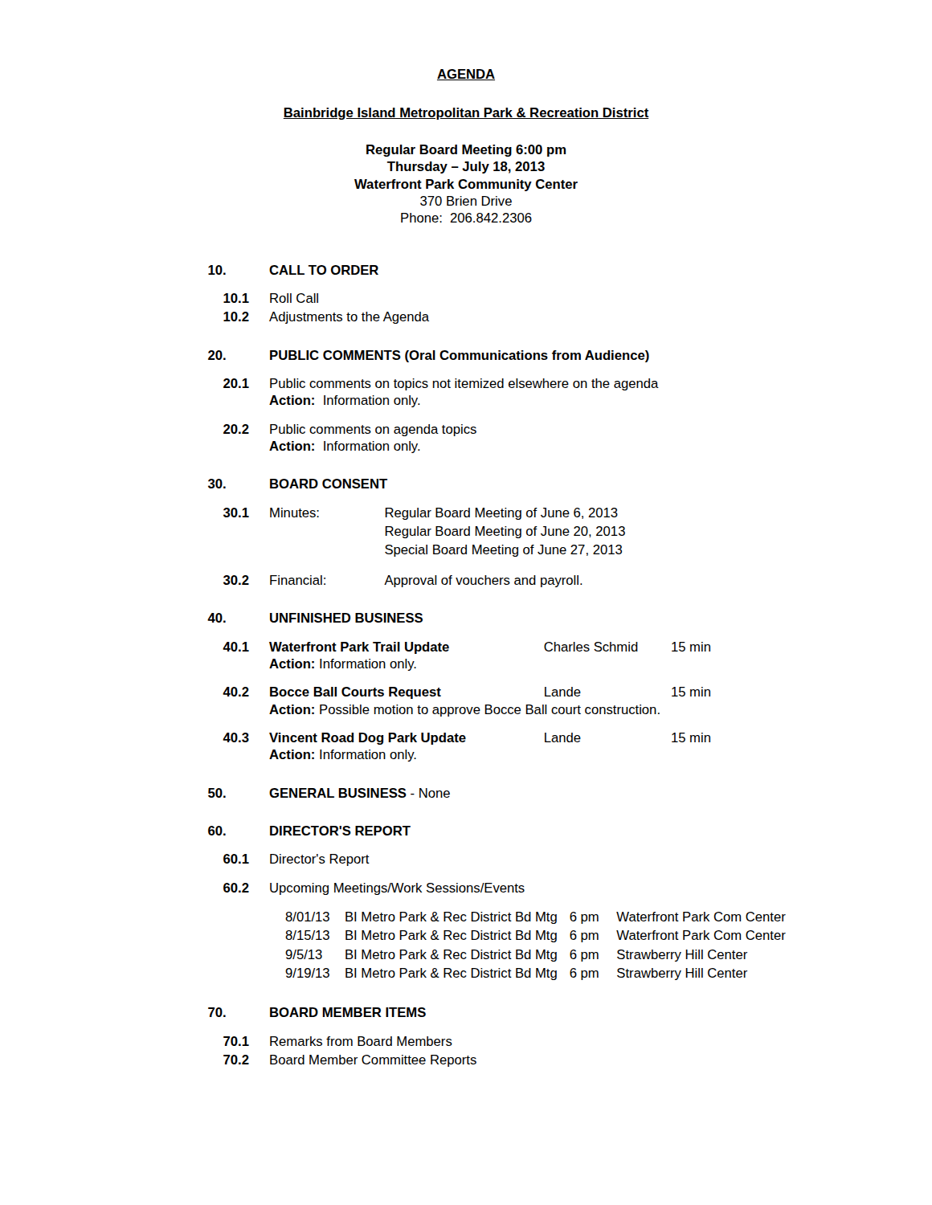AGENDA
Bainbridge Island Metropolitan Park & Recreation District
Regular Board Meeting 6:00 pm
Thursday – July 18, 2013
Waterfront Park Community Center
370 Brien Drive
Phone: 206.842.2306
10.
CALL TO ORDER
10.1
Roll Call
10.2
Adjustments to the Agenda
20.
PUBLIC COMMENTS (Oral Communications from Audience)
20.1
Public comments on topics not itemized elsewhere on the agenda
Action: Information only.
20.2
Public comments on agenda topics
Action: Information only.
30.
BOARD CONSENT
30.1
Minutes:
Regular Board Meeting of June 6, 2013
Regular Board Meeting of June 20, 2013
Special Board Meeting of June 27, 2013
30.2
Financial:
Approval of vouchers and payroll.
40.
UNFINISHED BUSINESS
40.1
Waterfront Park Trail Update
Charles Schmid
15 min
Action: Information only.
40.2
Bocce Ball Courts Request
Lande
15 min
Action: Possible motion to approve Bocce Ball court construction.
40.3
Vincent Road Dog Park Update
Lande
15 min
Action: Information only.
50.
GENERAL BUSINESS - None
60.
DIRECTOR'S REPORT
60.1
Director's Report
60.2
Upcoming Meetings/Work Sessions/Events
| 8/01/13 | BI Metro Park & Rec District Bd Mtg | 6 pm | Waterfront Park Com Center |
| 8/15/13 | BI Metro Park & Rec District Bd Mtg | 6 pm | Waterfront Park Com Center |
| 9/5/13 | BI Metro Park & Rec District Bd Mtg | 6 pm | Strawberry Hill Center |
| 9/19/13 | BI Metro Park & Rec District Bd Mtg | 6 pm | Strawberry Hill Center |
70.
BOARD MEMBER ITEMS
70.1
Remarks from Board Members
70.2
Board Member Committee Reports